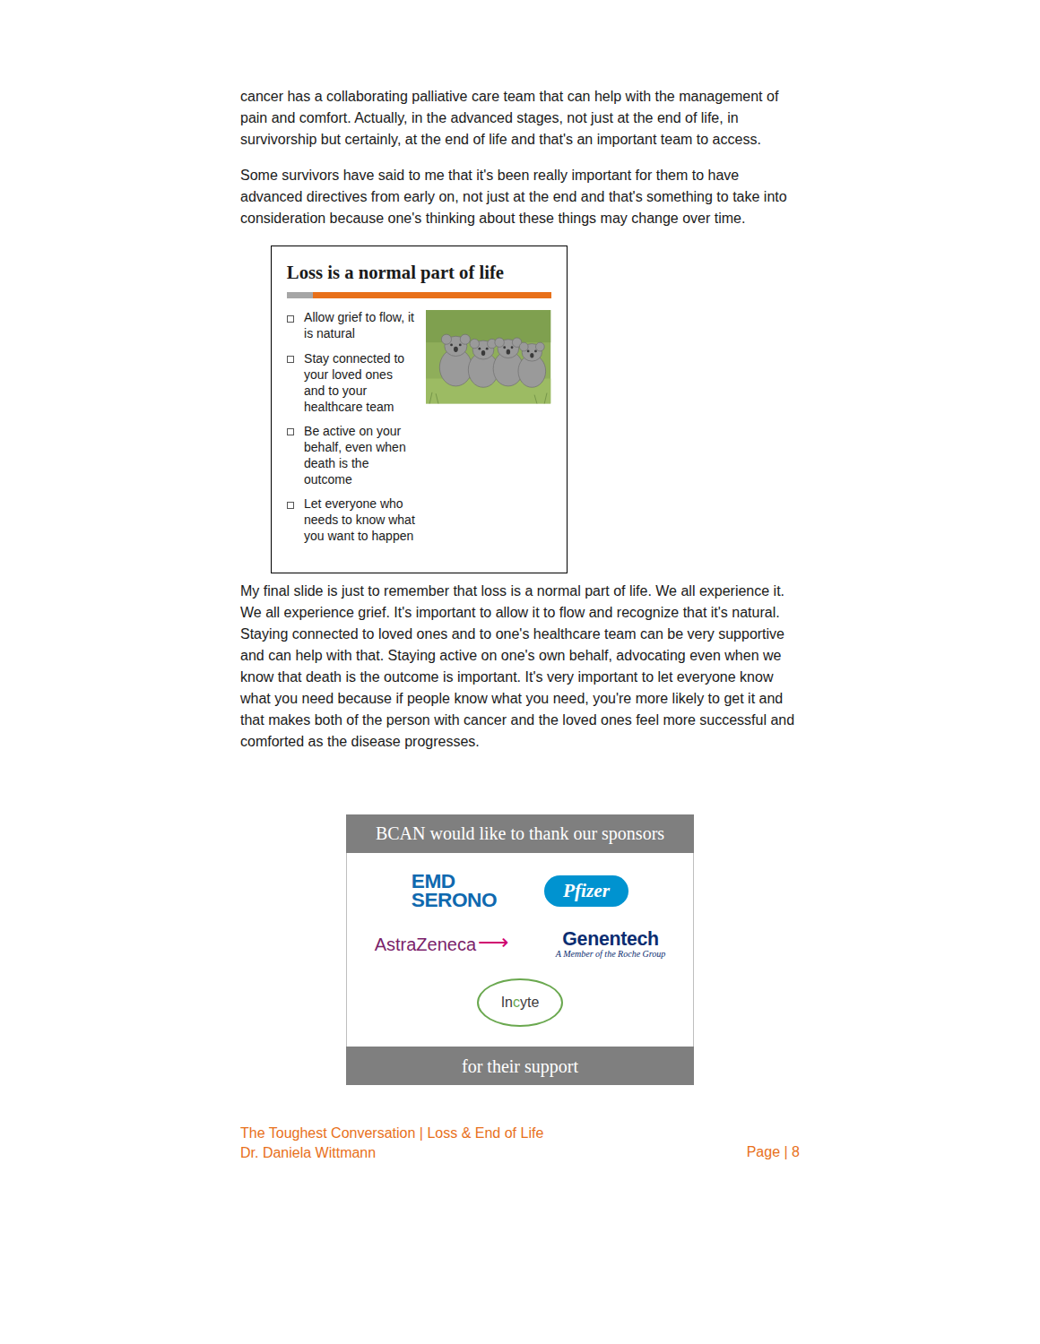cancer has a collaborating palliative care team that can help with the management of pain and comfort. Actually, in the advanced stages, not just at the end of life, in survivorship but certainly, at the end of life and that's an important team to access.
Some survivors have said to me that it's been really important for them to have advanced directives from early on, not just at the end and that's something to take into consideration because one's thinking about these things may change over time.
Loss is a normal part of life
Allow grief to flow, it is natural
Stay connected to your loved ones and to your healthcare team
Be active on your behalf, even when death is the outcome
Let everyone who needs to know what you want to happen
My final slide is just to remember that loss is a normal part of life. We all experience it. We all experience grief. It's important to allow it to flow and recognize that it's natural. Staying connected to loved ones and to one's healthcare team can be very supportive and can help with that. Staying active on one's own behalf, advocating even when we know that death is the outcome is important. It's very important to let everyone know what you need because if people know what you need, you're more likely to get it and that makes both of the person with cancer and the loved ones feel more successful and comforted as the disease progresses.
BCAN would like to thank our sponsors
EMD
SERONO
Pfizer
AstraZeneca⟶
Genentech
A Member of the Roche Group
Incyte
for their support
The Toughest Conversation | Loss & End of Life
Dr. Daniela Wittmann
Page | 8